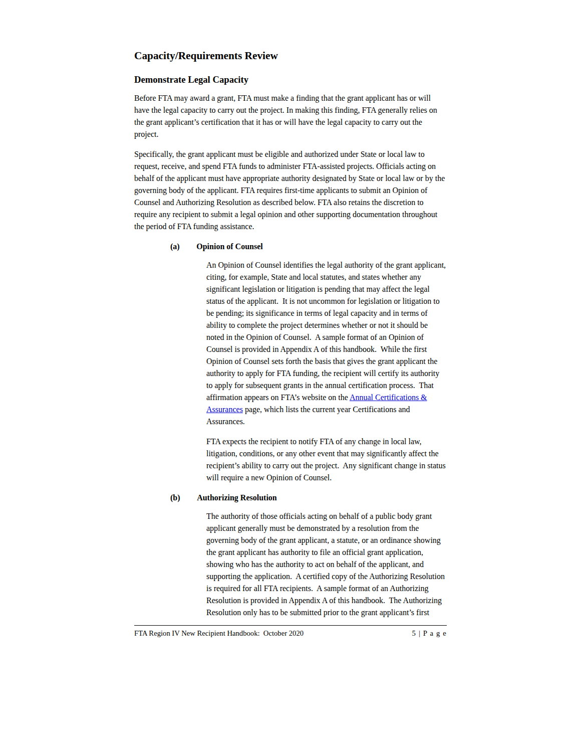Capacity/Requirements Review
Demonstrate Legal Capacity
Before FTA may award a grant, FTA must make a finding that the grant applicant has or will have the legal capacity to carry out the project. In making this finding, FTA generally relies on the grant applicant’s certification that it has or will have the legal capacity to carry out the project.
Specifically, the grant applicant must be eligible and authorized under State or local law to request, receive, and spend FTA funds to administer FTA-assisted projects. Officials acting on behalf of the applicant must have appropriate authority designated by State or local law or by the governing body of the applicant. FTA requires first-time applicants to submit an Opinion of Counsel and Authorizing Resolution as described below. FTA also retains the discretion to require any recipient to submit a legal opinion and other supporting documentation throughout the period of FTA funding assistance.
(a) Opinion of Counsel
An Opinion of Counsel identifies the legal authority of the grant applicant, citing, for example, State and local statutes, and states whether any significant legislation or litigation is pending that may affect the legal status of the applicant. It is not uncommon for legislation or litigation to be pending; its significance in terms of legal capacity and in terms of ability to complete the project determines whether or not it should be noted in the Opinion of Counsel. A sample format of an Opinion of Counsel is provided in Appendix A of this handbook. While the first Opinion of Counsel sets forth the basis that gives the grant applicant the authority to apply for FTA funding, the recipient will certify its authority to apply for subsequent grants in the annual certification process. That affirmation appears on FTA’s website on the Annual Certifications & Assurances page, which lists the current year Certifications and Assurances.
FTA expects the recipient to notify FTA of any change in local law, litigation, conditions, or any other event that may significantly affect the recipient’s ability to carry out the project. Any significant change in status will require a new Opinion of Counsel.
(b) Authorizing Resolution
The authority of those officials acting on behalf of a public body grant applicant generally must be demonstrated by a resolution from the governing body of the grant applicant, a statute, or an ordinance showing the grant applicant has authority to file an official grant application, showing who has the authority to act on behalf of the applicant, and supporting the application. A certified copy of the Authorizing Resolution is required for all FTA recipients. A sample format of an Authorizing Resolution is provided in Appendix A of this handbook. The Authorizing Resolution only has to be submitted prior to the grant applicant’s first
FTA Region IV New Recipient Handbook: October 2020 5 | P a g e